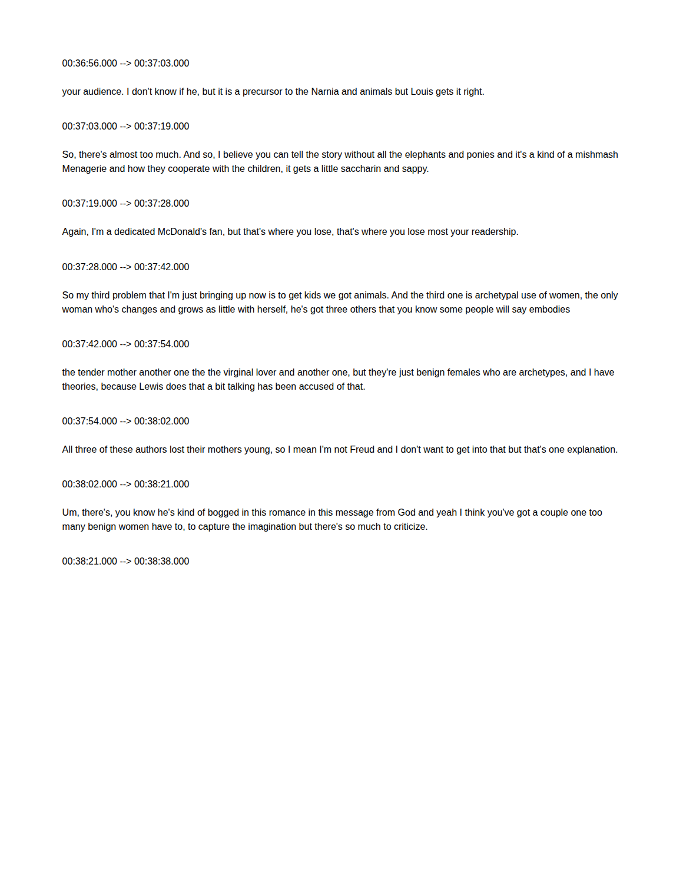00:36:56.000 --> 00:37:03.000
your audience. I don't know if he, but it is a precursor to the Narnia and animals but Louis gets it right.
00:37:03.000 --> 00:37:19.000
So, there's almost too much. And so, I believe you can tell the story without all the elephants and ponies and it's a kind of a mishmash Menagerie and how they cooperate with the children, it gets a little saccharin and sappy.
00:37:19.000 --> 00:37:28.000
Again, I'm a dedicated McDonald's fan, but that's where you lose, that's where you lose most your readership.
00:37:28.000 --> 00:37:42.000
So my third problem that I'm just bringing up now is to get kids we got animals. And the third one is archetypal use of women, the only woman who's changes and grows as little with herself, he's got three others that you know some people will say embodies
00:37:42.000 --> 00:37:54.000
the tender mother another one the the virginal lover and another one, but they're just benign females who are archetypes, and I have theories, because Lewis does that a bit talking has been accused of that.
00:37:54.000 --> 00:38:02.000
All three of these authors lost their mothers young, so I mean I'm not Freud and I don't want to get into that but that's one explanation.
00:38:02.000 --> 00:38:21.000
Um, there's, you know he's kind of bogged in this romance in this message from God and yeah I think you've got a couple one too many benign women have to, to capture the imagination but there's so much to criticize.
00:38:21.000 --> 00:38:38.000